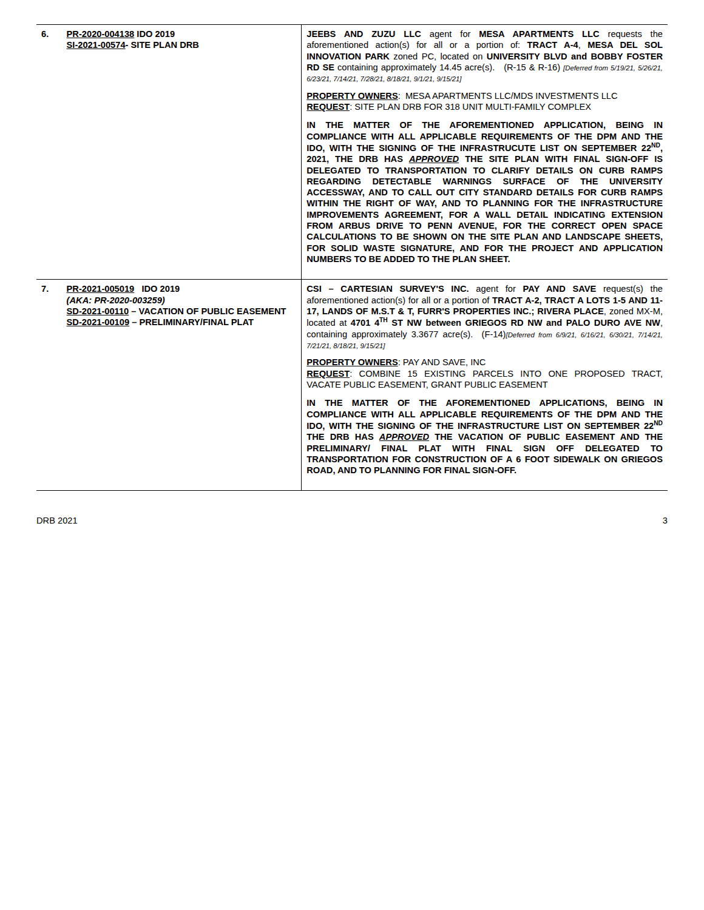| 6. | PR-2020-004138 IDO 2019 SI-2021-00574 - SITE PLAN DRB | JEEBS AND ZUZU LLC agent for MESA APARTMENTS LLC requests the aforementioned action(s) for all or a portion of: TRACT A-4 , MESA DEL SOL INNOVATION PARK zoned PC, located on UNIVERSITY BLVD and BOBBY FOSTER RD SE containing approximately 14.45 acre(s). (R-15 & R-16) [Deferred from 5/19/21, 5/26/21, 6/23/21, 7/14/21, 7/28/21, 8/18/21, 9/1/21, 9/15/21] PROPERTY OWNERS : MESA APARTMENTS LLC/MDS INVESTMENTS LLC REQUEST : SITE PLAN DRB FOR 318 UNIT MULTI-FAMILY COMPLEX IN THE MATTER OF THE AFOREMENTIONED APPLICATION, BEING IN COMPLIANCE WITH ALL APPLICABLE REQUIREMENTS OF THE DPM AND THE IDO, WITH THE SIGNING OF THE INFRASTRUCUTE LIST ON SEPTEMBER 22 ND , 2021, THE DRB HAS APPROVED THE SITE PLAN WITH FINAL SIGN-OFF IS DELEGATED TO TRANSPORTATION TO CLARIFY DETAILS ON CURB RAMPS REGARDING DETECTABLE WARNINGS SURFACE OF THE UNIVERSITY ACCESSWAY, AND TO CALL OUT CITY STANDARD DETAILS FOR CURB RAMPS WITHIN THE RIGHT OF WAY, AND TO PLANNING FOR THE INFRASTRUCTURE IMPROVEMENTS AGREEMENT, FOR A WALL DETAIL INDICATING EXTENSION FROM ARBUS DRIVE TO PENN AVENUE, FOR THE CORRECT OPEN SPACE CALCULATIONS TO BE SHOWN ON THE SITE PLAN AND LANDSCAPE SHEETS, FOR SOLID WASTE SIGNATURE, AND FOR THE PROJECT AND APPLICATION NUMBERS TO BE ADDED TO THE PLAN SHEET. |
| 7. | PR-2021-005019 IDO 2019 (AKA: PR-2020-003259) SD-2021-00110 – VACATION OF PUBLIC EASEMENT SD-2021-00109 – PRELIMINARY/FINAL PLAT | CSI – CARTESIAN SURVEY'S INC. agent for PAY AND SAVE request(s) the aforementioned action(s) for all or a portion of TRACT A-2, TRACT A LOTS 1-5 AND 11-17, LANDS OF M.S.T & T, FURR'S PROPERTIES INC.; RIVERA PLACE , zoned MX-M, located at 4701 4 TH ST NW between GRIEGOS RD NW and PALO DURO AVE NW , containing approximately 3.3677 acre(s). (F-14) [Deferred from 6/9/21, 6/16/21, 6/30/21, 7/14/21, 7/21/21, 8/18/21, 9/15/21] PROPERTY OWNERS : PAY AND SAVE, INC REQUEST : COMBINE 15 EXISTING PARCELS INTO ONE PROPOSED TRACT, VACATE PUBLIC EASEMENT, GRANT PUBLIC EASEMENT IN THE MATTER OF THE AFOREMENTIONED APPLICATIONS, BEING IN COMPLIANCE WITH ALL APPLICABLE REQUIREMENTS OF THE DPM AND THE IDO, WITH THE SIGNING OF THE INFRASTRUCTURE LIST ON SEPTEMBER 22 ND THE DRB HAS APPROVED THE VACATION OF PUBLIC EASEMENT AND THE PRELIMINARY/ FINAL PLAT WITH FINAL SIGN OFF DELEGATED TO TRANSPORTATION FOR CONSTRUCTION OF A 6 FOOT SIDEWALK ON GRIEGOS ROAD, AND TO PLANNING FOR FINAL SIGN-OFF. |
DRB 2021 3